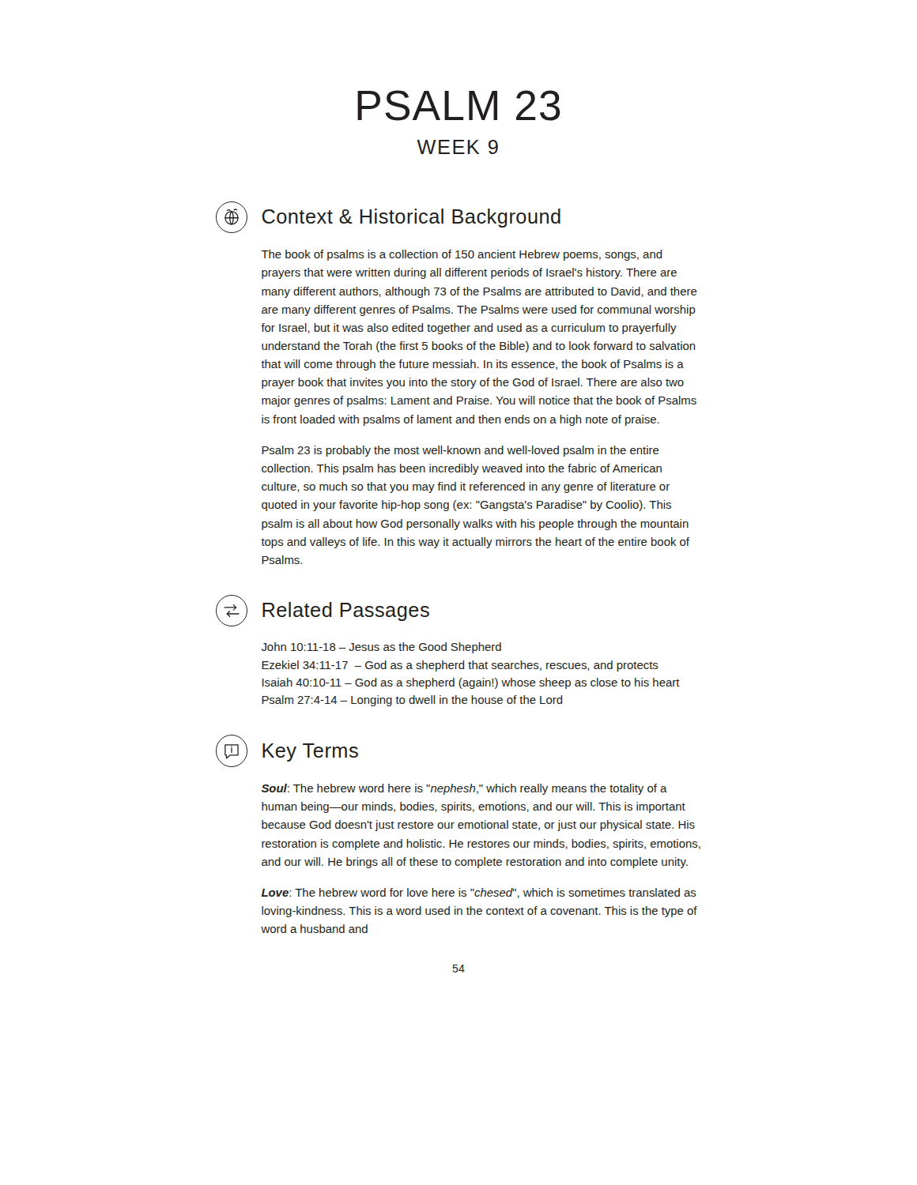PSALM 23
WEEK 9
Context & Historical Background
The book of psalms is a collection of 150 ancient Hebrew poems, songs, and prayers that were written during all different periods of Israel's history. There are many different authors, although 73 of the Psalms are attributed to David, and there are many different genres of Psalms. The Psalms were used for communal worship for Israel, but it was also edited together and used as a curriculum to prayerfully understand the Torah (the first 5 books of the Bible) and to look forward to salvation that will come through the future messiah. In its essence, the book of Psalms is a prayer book that invites you into the story of the God of Israel. There are also two major genres of psalms: Lament and Praise. You will notice that the book of Psalms is front loaded with psalms of lament and then ends on a high note of praise.
Psalm 23 is probably the most well-known and well-loved psalm in the entire collection. This psalm has been incredibly weaved into the fabric of American culture, so much so that you may find it referenced in any genre of literature or quoted in your favorite hip-hop song (ex: "Gangsta's Paradise" by Coolio). This psalm is all about how God personally walks with his people through the mountain tops and valleys of life. In this way it actually mirrors the heart of the entire book of Psalms.
Related Passages
John 10:11-18 – Jesus as the Good Shepherd
Ezekiel 34:11-17 – God as a shepherd that searches, rescues, and protects
Isaiah 40:10-11 – God as a shepherd (again!) whose sheep as close to his heart
Psalm 27:4-14 – Longing to dwell in the house of the Lord
Key Terms
Soul: The hebrew word here is "nephesh," which really means the totality of a human being—our minds, bodies, spirits, emotions, and our will. This is important because God doesn't just restore our emotional state, or just our physical state. His restoration is complete and holistic. He restores our minds, bodies, spirits, emotions, and our will. He brings all of these to complete restoration and into complete unity.
Love: The hebrew word for love here is "chesed", which is sometimes translated as loving-kindness. This is a word used in the context of a covenant. This is the type of word a husband and
54